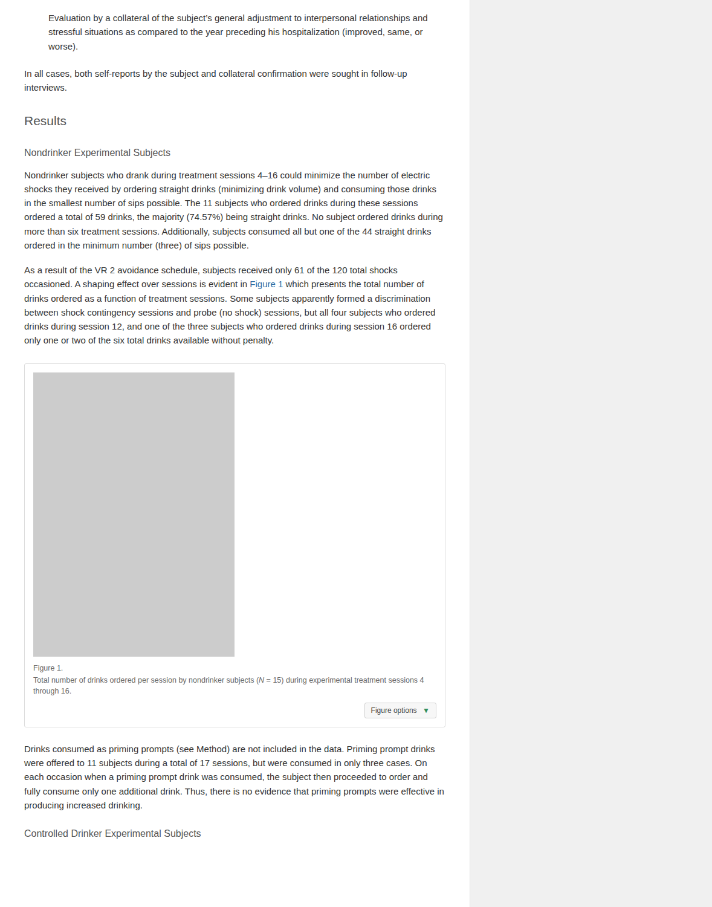Evaluation by a collateral of the subject’s general adjustment to interpersonal relationships and stressful situations as compared to the year preceding his hospitalization (improved, same, or worse).
In all cases, both self-reports by the subject and collateral confirmation were sought in follow-up interviews.
Results
Nondrinker Experimental Subjects
Nondrinker subjects who drank during treatment sessions 4–16 could minimize the number of electric shocks they received by ordering straight drinks (minimizing drink volume) and consuming those drinks in the smallest number of sips possible. The 11 subjects who ordered drinks during these sessions ordered a total of 59 drinks, the majority (74.57%) being straight drinks. No subject ordered drinks during more than six treatment sessions. Additionally, subjects consumed all but one of the 44 straight drinks ordered in the minimum number (three) of sips possible.
As a result of the VR 2 avoidance schedule, subjects received only 61 of the 120 total shocks occasioned. A shaping effect over sessions is evident in Figure 1 which presents the total number of drinks ordered as a function of treatment sessions. Some subjects apparently formed a discrimination between shock contingency sessions and probe (no shock) sessions, but all four subjects who ordered drinks during session 12, and one of the three subjects who ordered drinks during session 16 ordered only one or two of the six total drinks available without penalty.
Figure 1. Total number of drinks ordered per session by nondrinker subjects (N = 15) during experimental treatment sessions 4 through 16.
Figure options ▼
Drinks consumed as priming prompts (see Method) are not included in the data. Priming prompt drinks were offered to 11 subjects during a total of 17 sessions, but were consumed in only three cases. On each occasion when a priming prompt drink was consumed, the subject then proceeded to order and fully consume only one additional drink. Thus, there is no evidence that priming prompts were effective in producing increased drinking.
Controlled Drinker Experimental Subjects